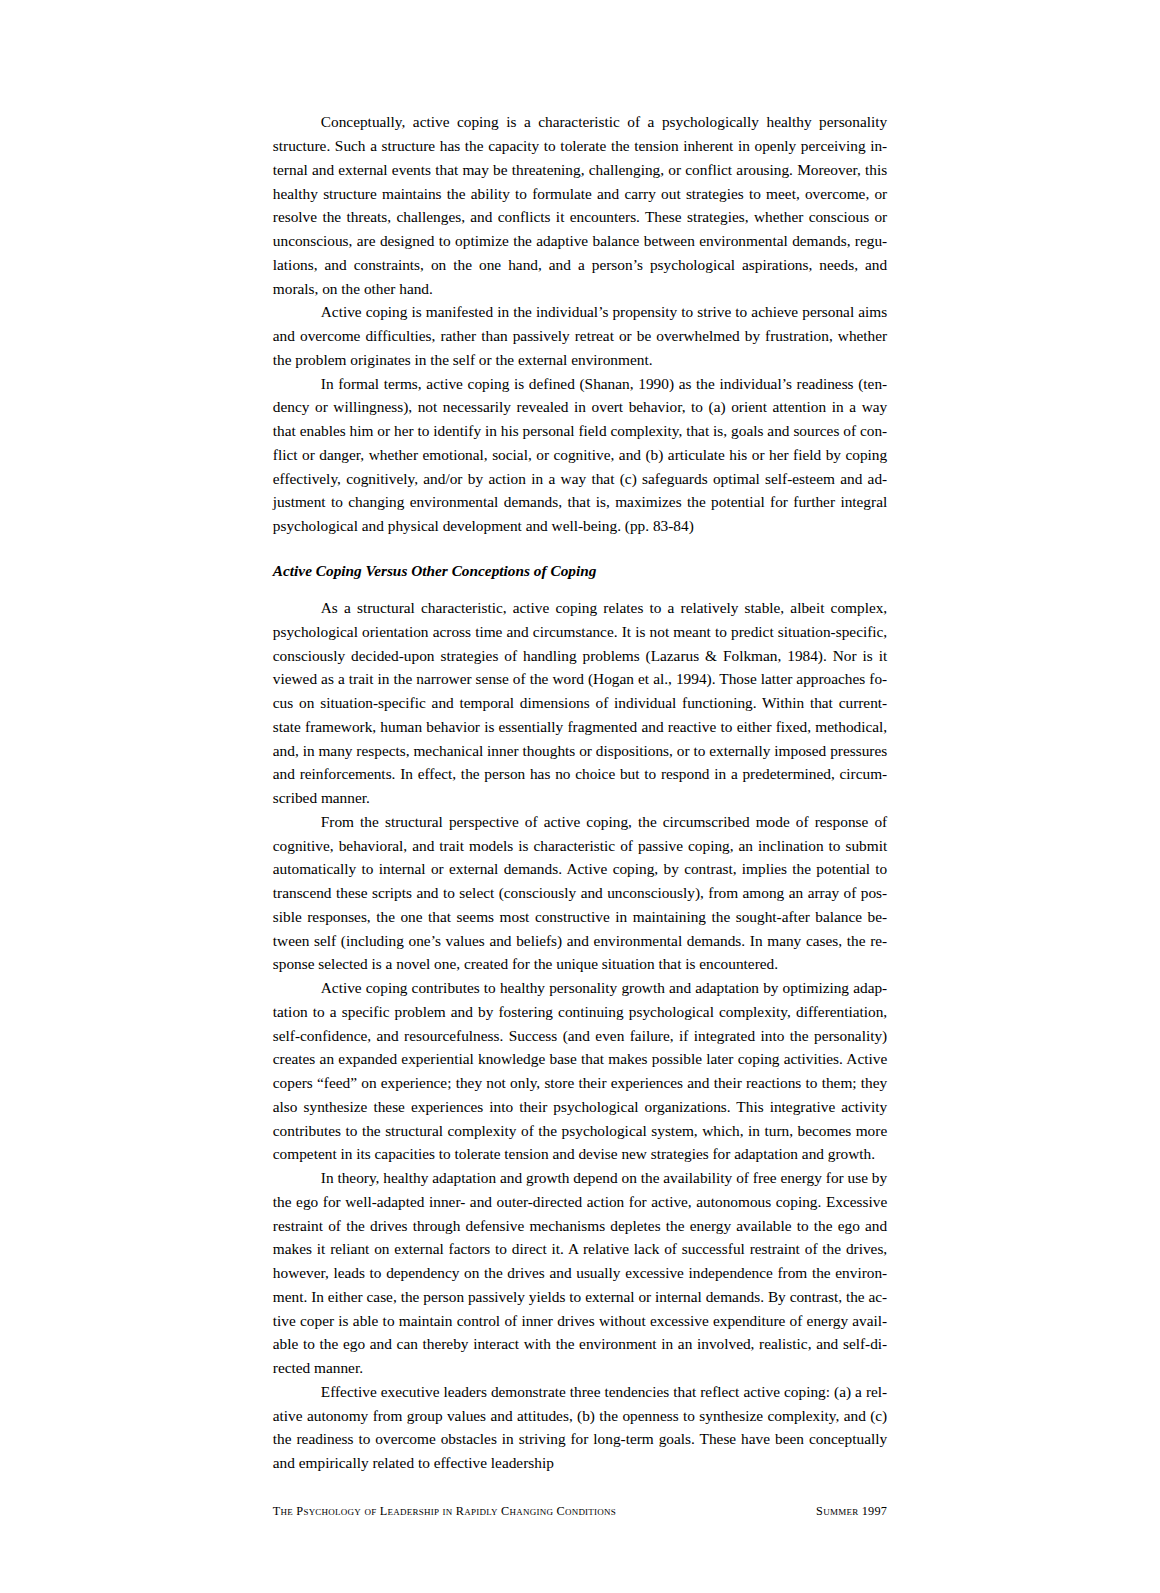Conceptually, active coping is a characteristic of a psychologically healthy personality structure. Such a structure has the capacity to tolerate the tension inherent in openly perceiving internal and external events that may be threatening, challenging, or conflict arousing. Moreover, this healthy structure maintains the ability to formulate and carry out strategies to meet, overcome, or resolve the threats, challenges, and conflicts it encounters. These strategies, whether conscious or unconscious, are designed to optimize the adaptive balance between environmental demands, regulations, and constraints, on the one hand, and a person’s psychological aspirations, needs, and morals, on the other hand.
Active coping is manifested in the individual’s propensity to strive to achieve personal aims and overcome difficulties, rather than passively retreat or be overwhelmed by frustration, whether the problem originates in the self or the external environment.
In formal terms, active coping is defined (Shanan, 1990) as the individual’s readiness (tendency or willingness), not necessarily revealed in overt behavior, to (a) orient attention in a way that enables him or her to identify in his personal field complexity, that is, goals and sources of conflict or danger, whether emotional, social, or cognitive, and (b) articulate his or her field by coping effectively, cognitively, and/or by action in a way that (c) safeguards optimal self-esteem and adjustment to changing environmental demands, that is, maximizes the potential for further integral psychological and physical development and well-being. (pp. 83-84)
Active Coping Versus Other Conceptions of Coping
As a structural characteristic, active coping relates to a relatively stable, albeit complex, psychological orientation across time and circumstance. It is not meant to predict situation-specific, consciously decided-upon strategies of handling problems (Lazarus & Folkman, 1984). Nor is it viewed as a trait in the narrower sense of the word (Hogan et al., 1994). Those latter approaches focus on situation-specific and temporal dimensions of individual functioning. Within that current-state framework, human behavior is essentially fragmented and reactive to either fixed, methodical, and, in many respects, mechanical inner thoughts or dispositions, or to externally imposed pressures and reinforcements. In effect, the person has no choice but to respond in a predetermined, circumscribed manner.
From the structural perspective of active coping, the circumscribed mode of response of cognitive, behavioral, and trait models is characteristic of passive coping, an inclination to submit automatically to internal or external demands. Active coping, by contrast, implies the potential to transcend these scripts and to select (consciously and unconsciously), from among an array of possible responses, the one that seems most constructive in maintaining the sought-after balance between self (including one’s values and beliefs) and environmental demands. In many cases, the response selected is a novel one, created for the unique situation that is encountered.
Active coping contributes to healthy personality growth and adaptation by optimizing adaptation to a specific problem and by fostering continuing psychological complexity, differentiation, self-confidence, and resourcefulness. Success (and even failure, if integrated into the personality) creates an expanded experiential knowledge base that makes possible later coping activities. Active copers “feed” on experience; they not only, store their experiences and their reactions to them; they also synthesize these experiences into their psychological organizations. This integrative activity contributes to the structural complexity of the psychological system, which, in turn, becomes more competent in its capacities to tolerate tension and devise new strategies for adaptation and growth.
In theory, healthy adaptation and growth depend on the availability of free energy for use by the ego for well-adapted inner- and outer-directed action for active, autonomous coping. Excessive restraint of the drives through defensive mechanisms depletes the energy available to the ego and makes it reliant on external factors to direct it. A relative lack of successful restraint of the drives, however, leads to dependency on the drives and usually excessive independence from the environment. In either case, the person passively yields to external or internal demands. By contrast, the active coper is able to maintain control of inner drives without excessive expenditure of energy available to the ego and can thereby interact with the environment in an involved, realistic, and self-directed manner.
Effective executive leaders demonstrate three tendencies that reflect active coping: (a) a relative autonomy from group values and attitudes, (b) the openness to synthesize complexity, and (c) the readiness to overcome obstacles in striving for long-term goals. These have been conceptually and empirically related to effective leadership
The Psychology of Leadership in Rapidly Changing Conditions
Summer 1997